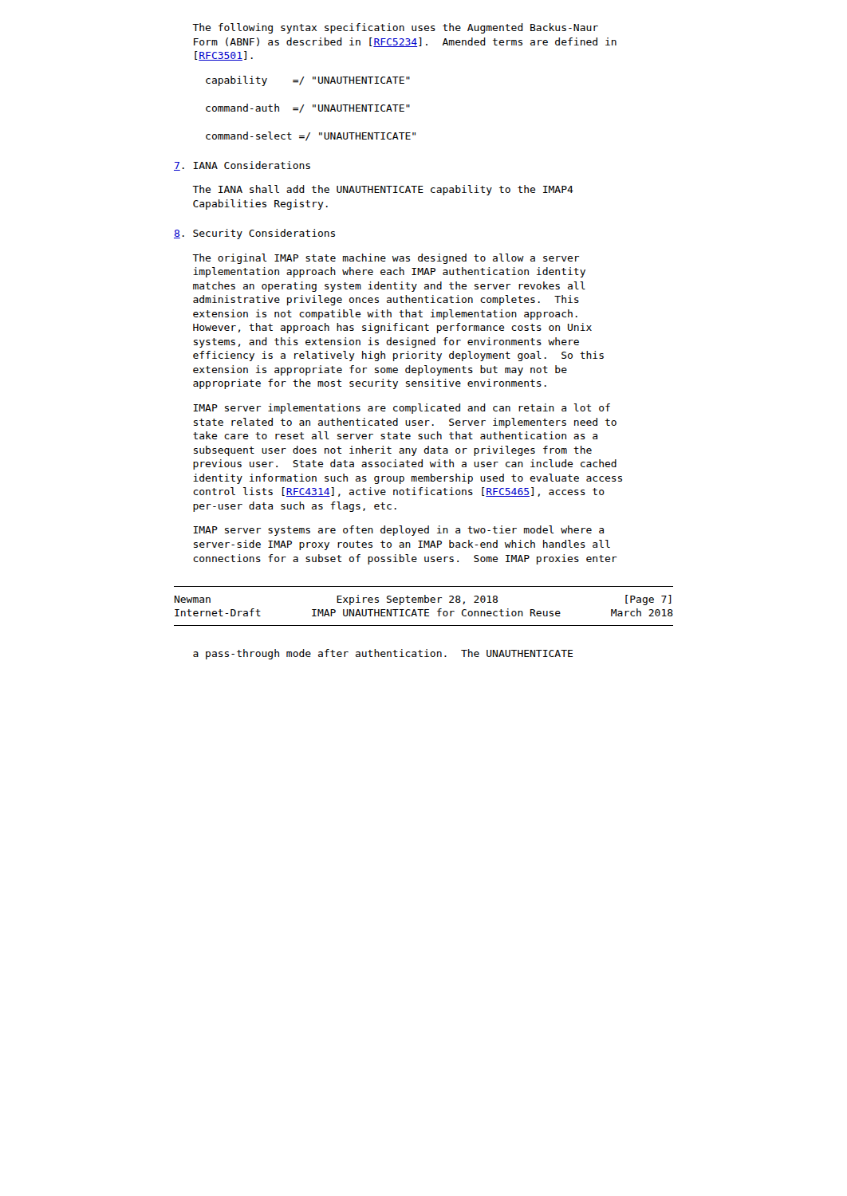The following syntax specification uses the Augmented Backus-Naur Form (ABNF) as described in [RFC5234]. Amended terms are defined in [RFC3501].
  capability    =/ "UNAUTHENTICATE"

  command-auth  =/ "UNAUTHENTICATE"

  command-select =/ "UNAUTHENTICATE"
7. IANA Considerations
The IANA shall add the UNAUTHENTICATE capability to the IMAP4 Capabilities Registry.
8. Security Considerations
The original IMAP state machine was designed to allow a server implementation approach where each IMAP authentication identity matches an operating system identity and the server revokes all administrative privilege onces authentication completes. This extension is not compatible with that implementation approach. However, that approach has significant performance costs on Unix systems, and this extension is designed for environments where efficiency is a relatively high priority deployment goal. So this extension is appropriate for some deployments but may not be appropriate for the most security sensitive environments.
IMAP server implementations are complicated and can retain a lot of state related to an authenticated user. Server implementers need to take care to reset all server state such that authentication as a subsequent user does not inherit any data or privileges from the previous user. State data associated with a user can include cached identity information such as group membership used to evaluate access control lists [RFC4314], active notifications [RFC5465], access to per-user data such as flags, etc.
IMAP server systems are often deployed in a two-tier model where a server-side IMAP proxy routes to an IMAP back-end which handles all connections for a subset of possible users. Some IMAP proxies enter
Newman Expires September 28, 2018 [Page 7]
Internet-Draft IMAP UNAUTHENTICATE for Connection Reuse March 2018
a pass-through mode after authentication. The UNAUTHENTICATE